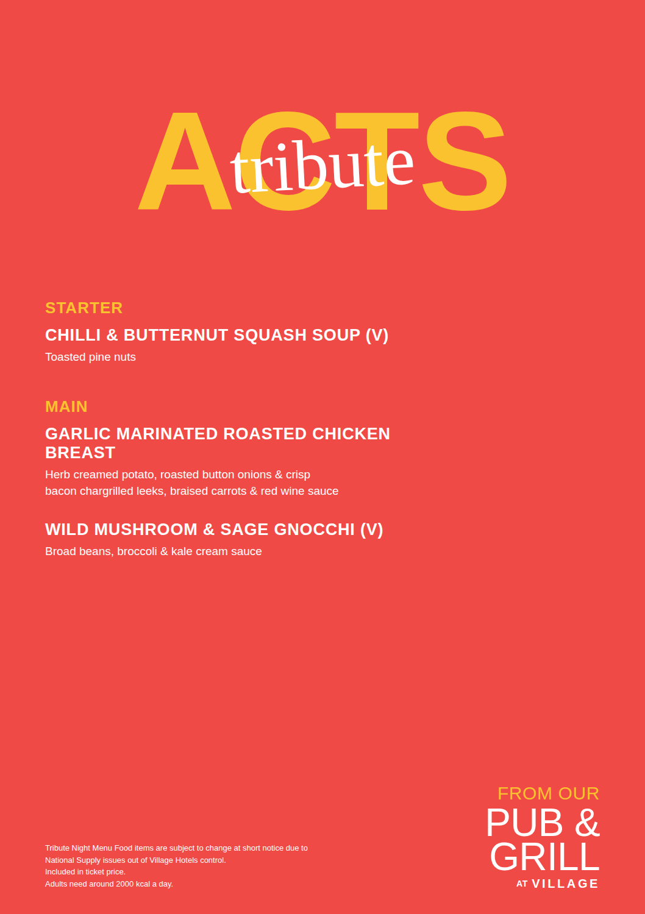Acts
tribute
Starter
Chilli & Butternut Squash Soup (V)
Toasted pine nuts
Main
Garlic Marinated Roasted Chicken Breast
Herb creamed potato, roasted button onions & crisp
bacon chargrilled leeks, braised carrots & red wine sauce
Wild Mushroom & Sage Gnocchi (V)
Broad beans, broccoli & kale cream sauce
Tribute Night Menu Food items are subject to change at short notice due to National Supply issues out of Village Hotels control.
Included in ticket price.
Adults need around 2000 kcal a day.
From our
Pub & Grill
at Village